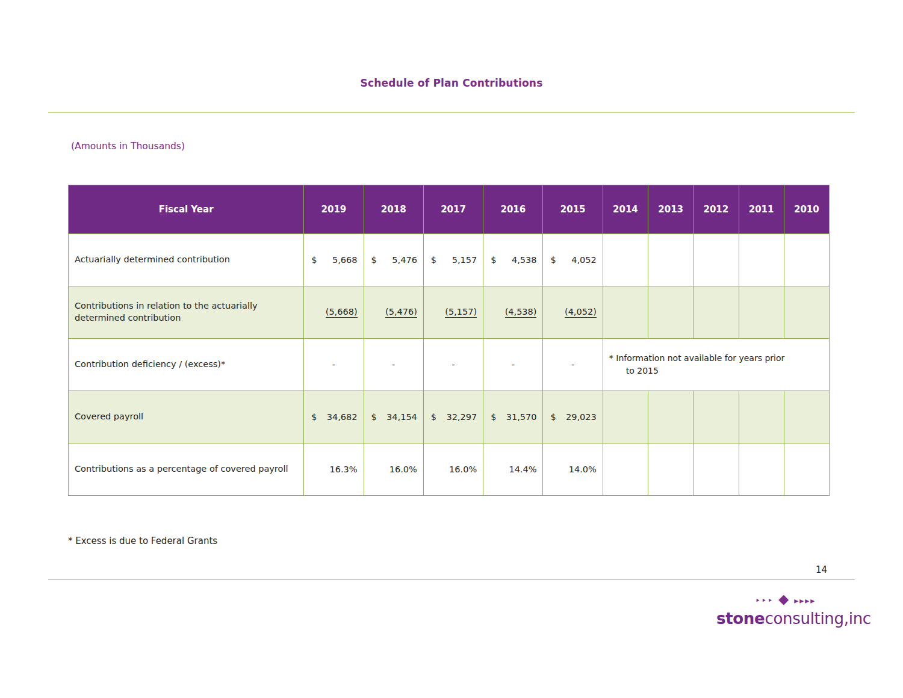Schedule of Plan Contributions
(Amounts in Thousands)
| Fiscal Year | 2019 | 2018 | 2017 | 2016 | 2015 | 2014 | 2013 | 2012 | 2011 | 2010 |
| --- | --- | --- | --- | --- | --- | --- | --- | --- | --- | --- |
| Actuarially determined contribution | $ 5,668 | $ 5,476 | $ 5,157 | $ 4,538 | $ 4,052 | | | | | |
| Contributions in relation to the actuarially determined contribution | (5,668) | (5,476) | (5,157) | (4,538) | (4,052) | | | | | |
| Contribution deficiency / (excess)* | - | - | - | - | - | * Information not available for years prior to 2015 |
| Covered payroll | $ 34,682 | $ 34,154 | $ 32,297 | $ 31,570 | $ 29,023 | | | | | |
| Contributions as a percentage of covered payroll | 16.3% | 16.0% | 16.0% | 14.4% | 14.0% | | | | | |
* Excess is due to Federal Grants
14
‣‣‣ ◆ ▸▸▸▸
stone consulting,inc